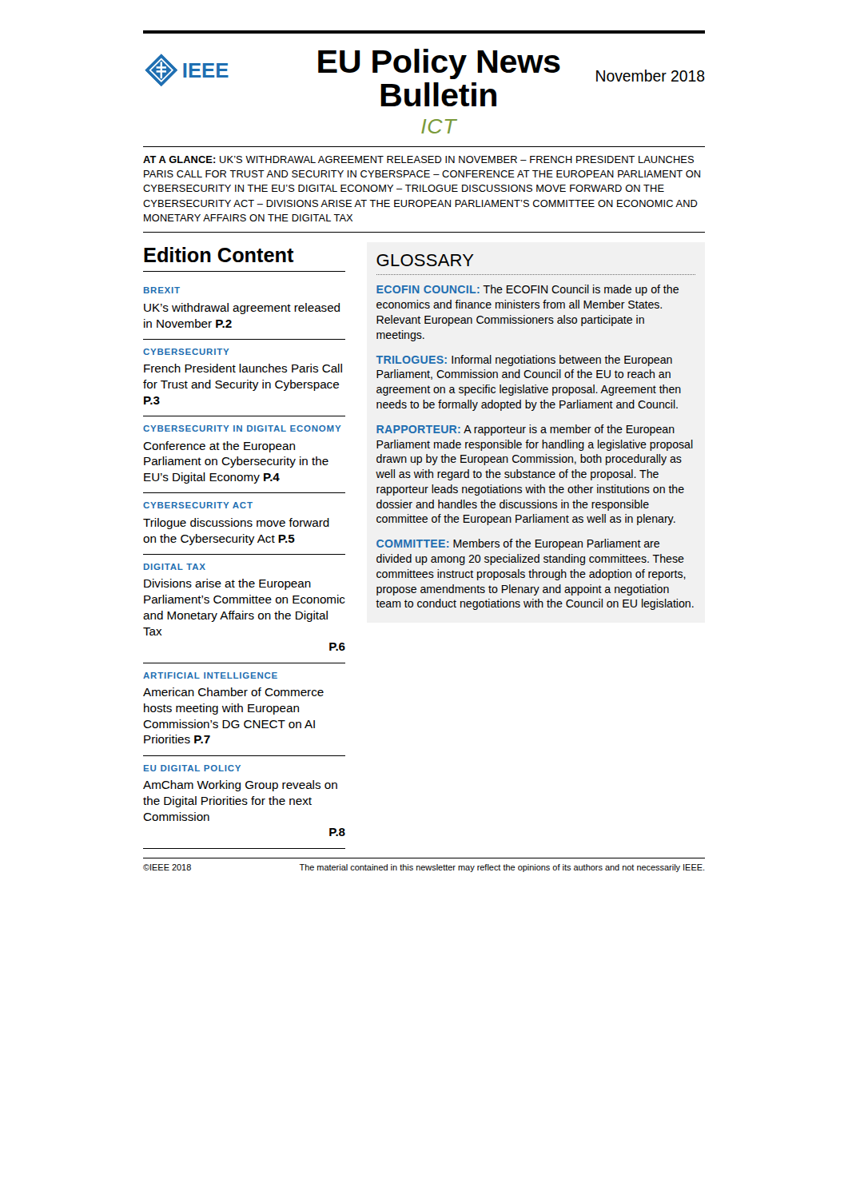IEEE
EU Policy News Bulletin
ICT
November 2018
AT A GLANCE: UK’S WITHDRAWAL AGREEMENT RELEASED IN NOVEMBER – FRENCH PRESIDENT LAUNCHES PARIS CALL FOR TRUST AND SECURITY IN CYBERSPACE – CONFERENCE AT THE EUROPEAN PARLIAMENT ON CYBERSECURITY IN THE EU’S DIGITAL ECONOMY – TRILOGUE DISCUSSIONS MOVE FORWARD ON THE CYBERSECURITY ACT – DIVISIONS ARISE AT THE EUROPEAN PARLIAMENT’S COMMITTEE ON ECONOMIC AND MONETARY AFFAIRS ON THE DIGITAL TAX
Edition Content
Brexit
UK’s withdrawal agreement released in November P.2
Cybersecurity
French President launches Paris Call for Trust and Security in Cyberspace P.3
Cybersecurity in Digital Economy
Conference at the European Parliament on Cybersecurity in the EU’s Digital Economy P.4
Cybersecurity Act
Trilogue discussions move forward on the Cybersecurity Act P.5
Digital Tax
Divisions arise at the European Parliament’s Committee on Economic and Monetary Affairs on the Digital Tax P.6
Artificial Intelligence
American Chamber of Commerce hosts meeting with European Commission’s DG CNECT on AI Priorities P.7
EU Digital Policy
AmCham Working Group reveals on the Digital Priorities for the next Commission P.8
GLOSSARY
ECOFIN COUNCIL: The ECOFIN Council is made up of the economics and finance ministers from all Member States. Relevant European Commissioners also participate in meetings.
TRILOGUES: Informal negotiations between the European Parliament, Commission and Council of the EU to reach an agreement on a specific legislative proposal. Agreement then needs to be formally adopted by the Parliament and Council.
RAPPORTEUR: A rapporteur is a member of the European Parliament made responsible for handling a legislative proposal drawn up by the European Commission, both procedurally as well as with regard to the substance of the proposal. The rapporteur leads negotiations with the other institutions on the dossier and handles the discussions in the responsible committee of the European Parliament as well as in plenary.
COMMITTEE: Members of the European Parliament are divided up among 20 specialized standing committees. These committees instruct proposals through the adoption of reports, propose amendments to Plenary and appoint a negotiation team to conduct negotiations with the Council on EU legislation.
©IEEE 2018
The material contained in this newsletter may reflect the opinions of its authors and not necessarily IEEE.